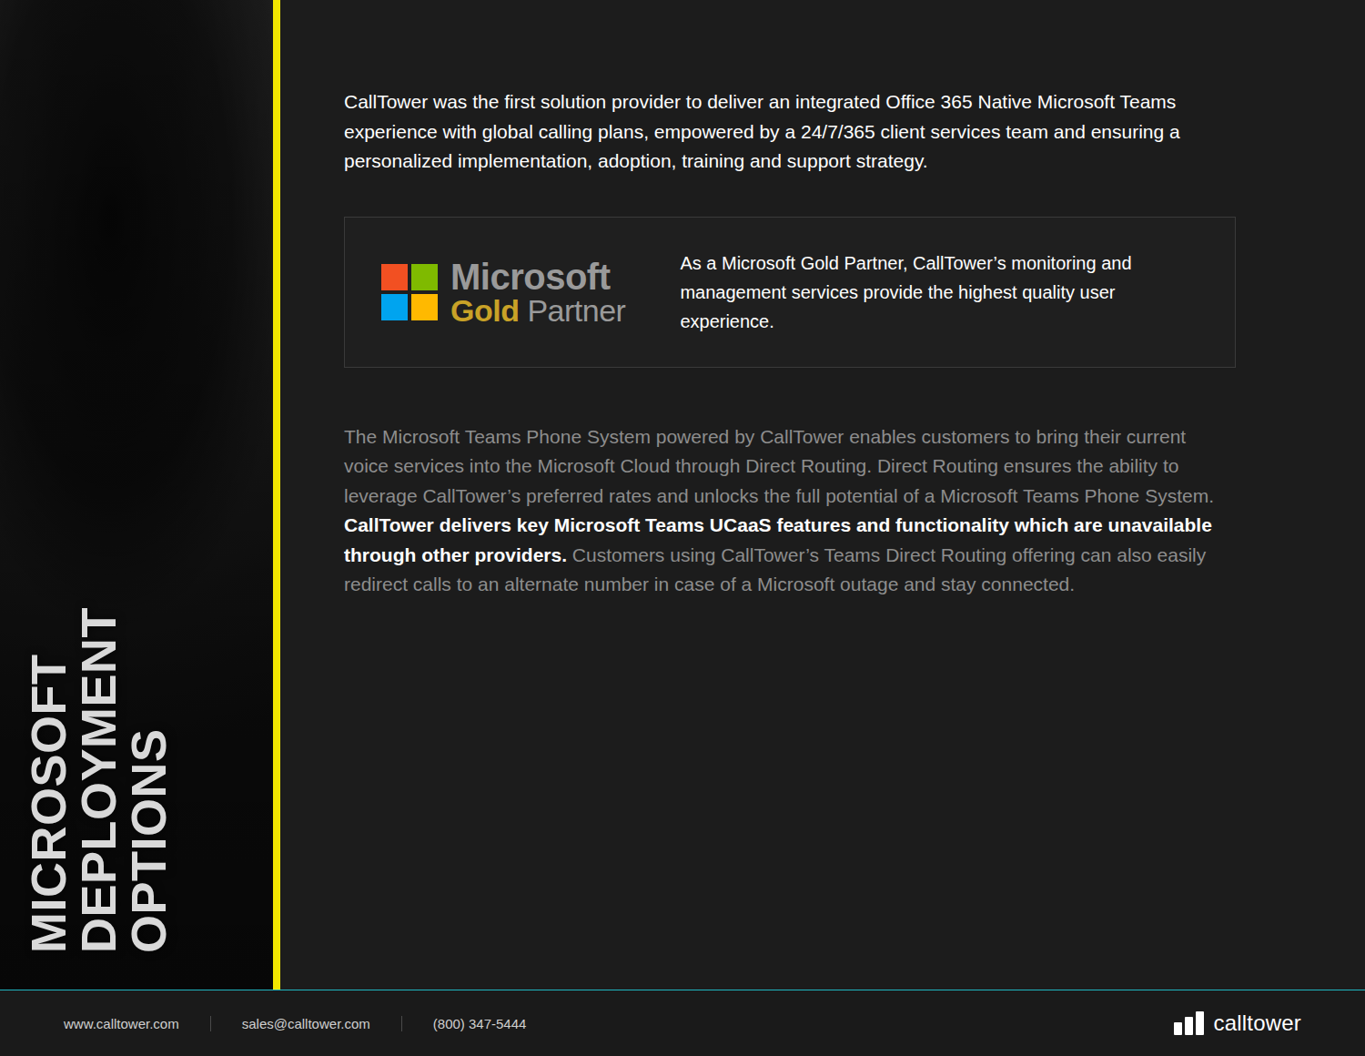Microsoft Deployment Options
CallTower was the first solution provider to deliver an integrated Office 365 Native Microsoft Teams experience with global calling plans, empowered by a 24/7/365 client services team and ensuring a personalized implementation, adoption, training and support strategy.
Microsoft
Gold Partner
As a Microsoft Gold Partner, CallTower’s monitoring and management services provide the highest quality user experience.
The Microsoft Teams Phone System powered by CallTower enables customers to bring their current voice services into the Microsoft Cloud through Direct Routing. Direct Routing ensures the ability to leverage CallTower’s preferred rates and unlocks the full potential of a Microsoft Teams Phone System. CallTower delivers key Microsoft Teams UCaaS features and functionality which are unavailable through other providers. Customers using CallTower’s Teams Direct Routing offering can also easily redirect calls to an alternate number in case of a Microsoft outage and stay connected.
www.calltower.com sales@calltower.com (800) 347-5444
calltower